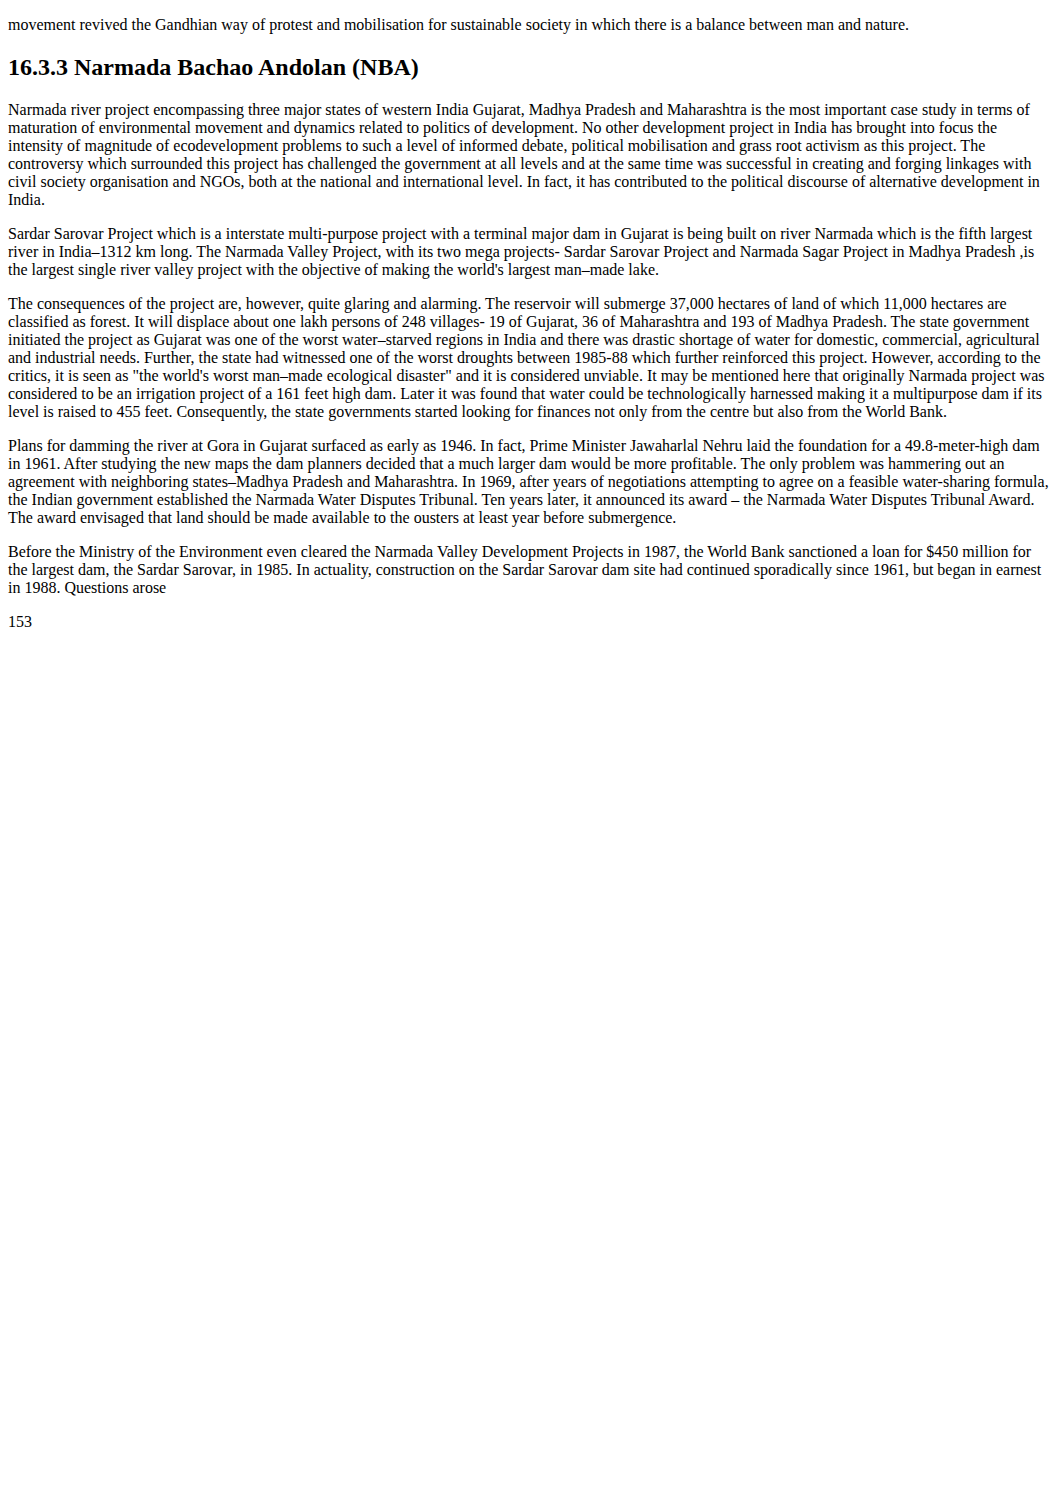movement revived the Gandhian way of protest and mobilisation for sustainable society in which there is a balance between man and nature.
16.3.3 Narmada Bachao Andolan (NBA)
Narmada river project encompassing three major states of western India Gujarat, Madhya Pradesh and Maharashtra is the most important case study in terms of maturation of environmental movement and dynamics related to politics of development. No other development project in India has brought into focus the intensity of magnitude of ecodevelopment problems to such a level of informed debate, political mobilisation and grass root activism as this project. The controversy which surrounded this project has challenged the government at all levels and at the same time was successful in creating and forging linkages with civil society organisation and NGOs, both at the national and international level. In fact, it has contributed to the political discourse of alternative development in India.
Sardar Sarovar Project which is a interstate multi-purpose project with a terminal major dam in Gujarat is being built on river Narmada which is the fifth largest river in India–1312 km long. The Narmada Valley Project, with its two mega projects- Sardar Sarovar Project and Narmada Sagar Project in Madhya Pradesh ,is the largest single river valley project with the objective of making the world's largest man–made lake.
The consequences of the project are, however, quite glaring and alarming. The reservoir will submerge 37,000 hectares of land of which 11,000 hectares are classified as forest. It will displace about one lakh persons of 248 villages- 19 of Gujarat, 36 of Maharashtra and 193 of Madhya Pradesh. The state government initiated the project as Gujarat was one of the worst water–starved regions in India and there was drastic shortage of water for domestic, commercial, agricultural and industrial needs. Further, the state had witnessed one of the worst droughts between 1985-88 which further reinforced this project. However, according to the critics, it is seen as "the world's worst man–made ecological disaster" and it is considered unviable. It may be mentioned here that originally Narmada project was considered to be an irrigation project of a 161 feet high dam. Later it was found that water could be technologically harnessed making it a multipurpose dam if its level is raised to 455 feet. Consequently, the state governments started looking for finances not only from the centre but also from the World Bank.
Plans for damming the river at Gora in Gujarat surfaced as early as 1946. In fact, Prime Minister Jawaharlal Nehru laid the foundation for a 49.8-meter-high dam in 1961. After studying the new maps the dam planners decided that a much larger dam would be more profitable. The only problem was hammering out an agreement with neighboring states–Madhya Pradesh and Maharashtra. In 1969, after years of negotiations attempting to agree on a feasible water-sharing formula, the Indian government established the Narmada Water Disputes Tribunal. Ten years later, it announced its award – the Narmada Water Disputes Tribunal Award. The award envisaged that land should be made available to the ousters at least year before submergence.
Before the Ministry of the Environment even cleared the Narmada Valley Development Projects in 1987, the World Bank sanctioned a loan for $450 million for the largest dam, the Sardar Sarovar, in 1985. In actuality, construction on the Sardar Sarovar dam site had continued sporadically since 1961, but began in earnest in 1988. Questions arose
153